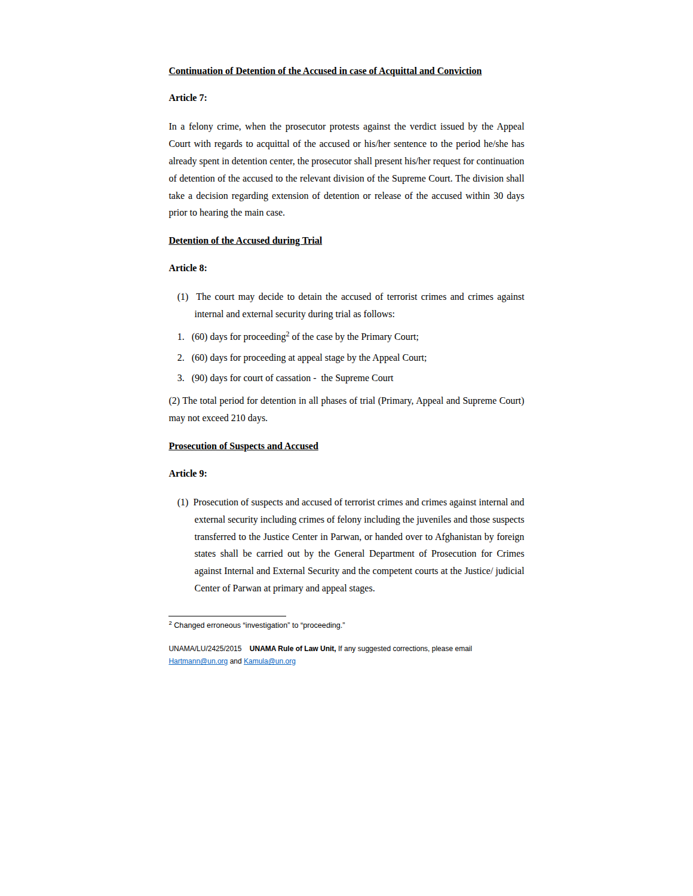Continuation of Detention of the Accused in case of Acquittal and Conviction
Article 7:
In a felony crime, when the prosecutor protests against the verdict issued by the Appeal Court with regards to acquittal of the accused or his/her sentence to the period he/she has already spent in detention center, the prosecutor shall present his/her request for continuation of detention of the accused to the relevant division of the Supreme Court. The division shall take a decision regarding extension of detention or release of the accused within 30 days prior to hearing the main case.
Detention of the Accused during Trial
Article 8:
(1) The court may decide to detain the accused of terrorist crimes and crimes against internal and external security during trial as follows:
1. (60) days for proceeding2 of the case by the Primary Court;
2. (60) days for proceeding at appeal stage by the Appeal Court;
3. (90) days for court of cassation - the Supreme Court
(2) The total period for detention in all phases of trial (Primary, Appeal and Supreme Court) may not exceed 210 days.
Prosecution of Suspects and Accused
Article 9:
(1) Prosecution of suspects and accused of terrorist crimes and crimes against internal and external security including crimes of felony including the juveniles and those suspects transferred to the Justice Center in Parwan, or handed over to Afghanistan by foreign states shall be carried out by the General Department of Prosecution for Crimes against Internal and External Security and the competent courts at the Justice/ judicial Center of Parwan at primary and appeal stages.
2 Changed erroneous “investigation” to “proceeding.”
UNAMA/LU/2425/2015 UNAMA Rule of Law Unit, If any suggested corrections, please email Hartmann@un.org and Kamula@un.org